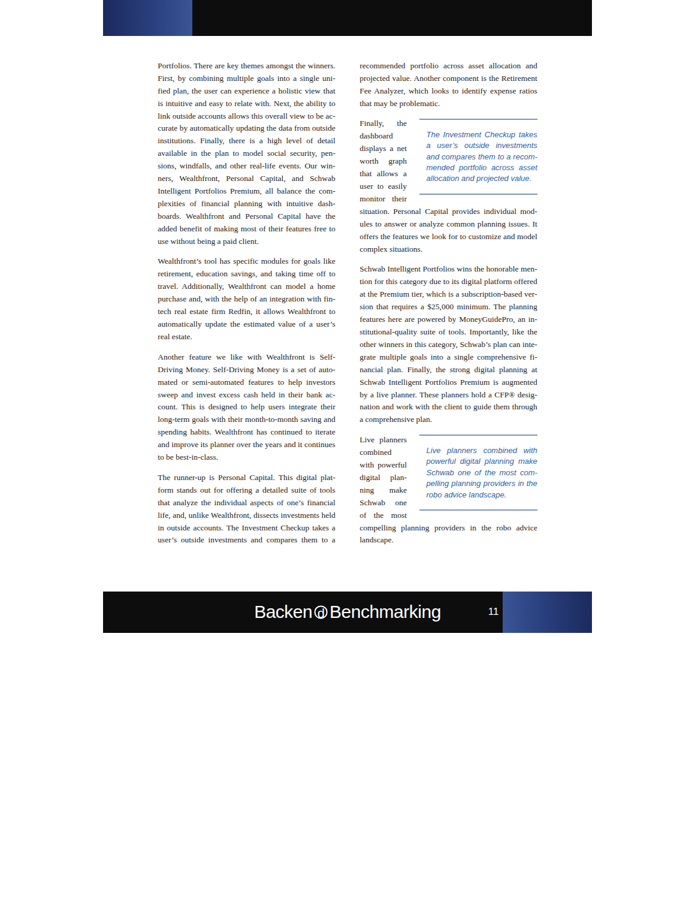Portfolios. There are key themes amongst the winners. First, by combining multiple goals into a single unified plan, the user can experience a holistic view that is intuitive and easy to relate with. Next, the ability to link outside accounts allows this overall view to be accurate by automatically updating the data from outside institutions. Finally, there is a high level of detail available in the plan to model social security, pensions, windfalls, and other real-life events. Our winners, Wealthfront, Personal Capital, and Schwab Intelligent Portfolios Premium, all balance the complexities of financial planning with intuitive dashboards. Wealthfront and Personal Capital have the added benefit of making most of their features free to use without being a paid client.
Wealthfront’s tool has specific modules for goals like retirement, education savings, and taking time off to travel. Additionally, Wealthfront can model a home purchase and, with the help of an integration with fintech real estate firm Redfin, it allows Wealthfront to automatically update the estimated value of a user’s real estate.
Another feature we like with Wealthfront is Self-Driving Money. Self-Driving Money is a set of automated or semi-automated features to help investors sweep and invest excess cash held in their bank account. This is designed to help users integrate their long-term goals with their month-to-month saving and spending habits. Wealthfront has continued to iterate and improve its planner over the years and it continues to be best-in-class.
The runner-up is Personal Capital. This digital platform stands out for offering a detailed suite of tools that analyze the individual aspects of one’s financial life, and, unlike Wealthfront, dissects investments held in outside accounts. The Investment Checkup takes a user’s outside investments and compares them to a recommended portfolio across asset allocation and projected value. Another component is the Retirement Fee Analyzer, which looks to identify expense ratios that may be problematic.
The Investment Checkup takes a user’s outside investments and compares them to a recommended portfolio across asset allocation and projected value.
Finally, the dashboard displays a net worth graph that allows a user to easily monitor their situation. Personal Capital provides individual modules to answer or analyze common planning issues. It offers the features we look for to customize and model complex situations.
Schwab Intelligent Portfolios wins the honorable mention for this category due to its digital platform offered at the Premium tier, which is a subscription-based version that requires a $25,000 minimum. The planning features here are powered by MoneyGuidePro, an institutional-quality suite of tools. Importantly, like the other winners in this category, Schwab’s plan can integrate multiple goals into a single comprehensive financial plan. Finally, the strong digital planning at Schwab Intelligent Portfolios Premium is augmented by a live planner. These planners hold a CFP® designation and work with the client to guide them through a comprehensive plan.
Live planners combined with powerful digital planning make Schwab one of the most compelling planning providers in the robo advice landscape.
Live planners combined with powerful digital planning make Schwab one of the most compelling planning providers in the robo advice landscape.
Backend Benchmarking
11